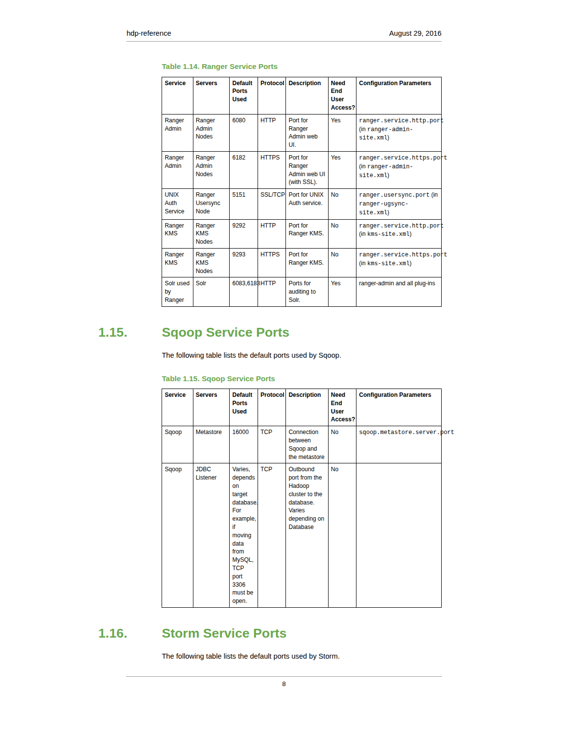hdp-reference August 29, 2016
Table 1.14. Ranger Service Ports
| Service | Servers | Default Ports Used | Protocol | Description | Need End User Access? | Configuration Parameters |
| --- | --- | --- | --- | --- | --- | --- |
| Ranger Admin | Ranger Admin Nodes | 6080 | HTTP | Port for Ranger Admin web UI. | Yes | ranger.service.http.port (in ranger-admin-site.xml ) |
| Ranger Admin | Ranger Admin Nodes | 6182 | HTTPS | Port for Ranger Admin web UI (with SSL). | Yes | ranger.service.https.port (in ranger-admin-site.xml ) |
| UNIX Auth Service | Ranger Usersync Node | 5151 | SSL/TCP | Port for UNIX Auth service. | No | ranger.usersync.port (in ranger-ugsync-site.xml ) |
| Ranger KMS | Ranger KMS Nodes | 9292 | HTTP | Port for Ranger KMS. | No | ranger.service.http.port (in kms-site.xml ) |
| Ranger KMS | Ranger KMS Nodes | 9293 | HTTPS | Port for Ranger KMS. | No | ranger.service.https.port (in kms-site.xml ) |
| Solr used by Ranger | Solr | 6083,6183 | HTTP | Ports for auditing to Solr. | Yes | ranger-admin and all plug-ins |
1.15. Sqoop Service Ports
The following table lists the default ports used by Sqoop.
Table 1.15. Sqoop Service Ports
| Service | Servers | Default Ports Used | Protocol | Description | Need End User Access? | Configuration Parameters |
| --- | --- | --- | --- | --- | --- | --- |
| Sqoop | Metastore | 16000 | TCP | Connection between Sqoop and the metastore | No | sqoop.metastore.server.port |
| Sqoop | JDBC Listener | Varies, depends on target database. For example, if moving data from MySQL, TCP port 3306 must be open. | TCP | Outbound port from the Hadoop cluster to the database. Varies depending on Database | No | |
1.16. Storm Service Ports
The following table lists the default ports used by Storm.
8